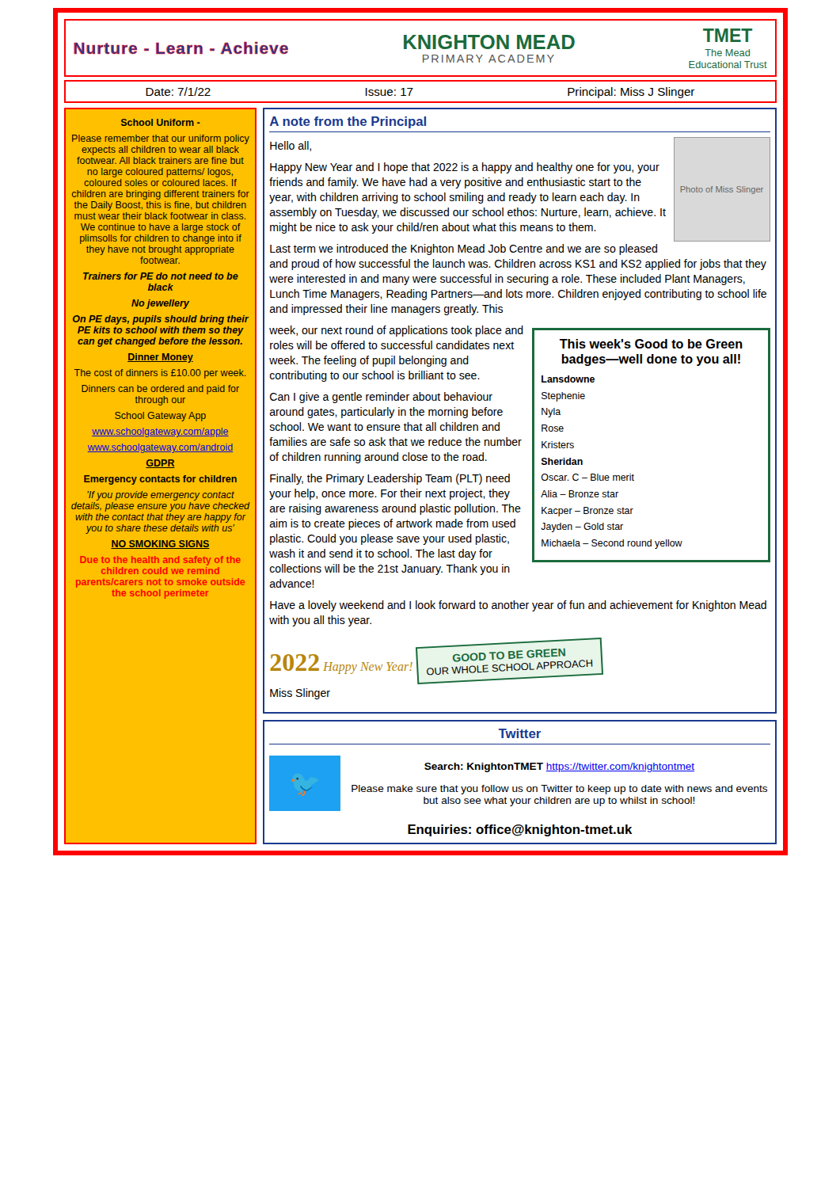Nurture - Learn - Achieve
KNIGHTON MEAD
PRIMARY ACADEMY
TMET
The Mead
Educational Trust
Date: 7/1/22
Issue: 17
Principal: Miss J Slinger
School Uniform -
Please remember that our uniform policy expects all children to wear all black footwear. All black trainers are fine but no large coloured patterns/ logos, coloured soles or coloured laces. If children are bringing different trainers for the Daily Boost, this is fine, but children must wear their black footwear in class. We continue to have a large stock of plimsolls for children to change into if they have not brought appropriate footwear.
Trainers for PE do not need to be black
No jewellery
On PE days, pupils should bring their PE kits to school with them so they can get changed before the lesson.
Dinner Money
The cost of dinners is £10.00 per week.
Dinners can be ordered and paid for through our
School Gateway App
www.schoolgateway.com/apple
www.schoolgateway.com/android
GDPR
Emergency contacts for children
'If you provide emergency contact details, please ensure you have checked with the contact that they are happy for you to share these details with us'
NO SMOKING SIGNS
Due to the health and safety of the children could we remind parents/carers not to smoke outside the school perimeter
A note from the Principal
Photo of Miss Slinger
Hello all,
Happy New Year and I hope that 2022 is a happy and healthy one for you, your friends and family. We have had a very positive and enthusiastic start to the year, with children arriving to school smiling and ready to learn each day. In assembly on Tuesday, we discussed our school ethos: Nurture, learn, achieve. It might be nice to ask your child/ren about what this means to them.
Last term we introduced the Knighton Mead Job Centre and we are so pleased and proud of how successful the launch was. Children across KS1 and KS2 applied for jobs that they were interested in and many were successful in securing a role. These included Plant Managers, Lunch Time Managers, Reading Partners—and lots more. Children enjoyed contributing to school life and impressed their line managers greatly. This
This week's Good to be Green badges—well done to you all!
Lansdowne
Stephenie
Nyla
Rose
Kristers
Sheridan
Oscar. C – Blue merit
Alia – Bronze star
Kacper – Bronze star
Jayden – Gold star
Michaela – Second round yellow
week, our next round of applications took place and roles will be offered to successful candidates next week. The feeling of pupil belonging and contributing to our school is brilliant to see.
Can I give a gentle reminder about behaviour around gates, particularly in the morning before school. We want to ensure that all children and families are safe so ask that we reduce the number of children running around close to the road.
Finally, the Primary Leadership Team (PLT) need your help, once more. For their next project, they are raising awareness around plastic pollution. The aim is to create pieces of artwork made from used plastic. Could you please save your used plastic, wash it and send it to school. The last day for collections will be the 21st January. Thank you in advance!
Have a lovely weekend and I look forward to another year of fun and achievement for Knighton Mead with you all this year.
2022 Happy New Year!
GOOD TO BE GREEN
OUR WHOLE SCHOOL APPROACH
Miss Slinger
Twitter
🐦
Search: KnightonTMET https://twitter.com/knightontmet
Please make sure that you follow us on Twitter to keep up to date with news and events but also see what your children are up to whilst in school!
Enquiries: office@knighton-tmet.uk